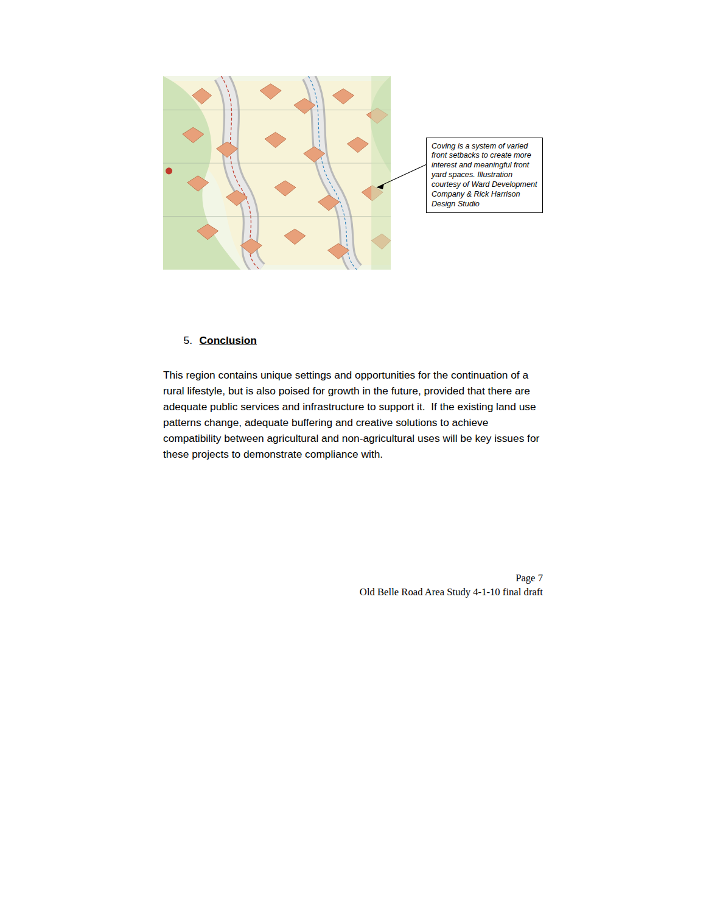Coving is a system of varied front setbacks to create more interest and meaningful front yard spaces. Illustration courtesy of Ward Development Company & Rick Harrison Design Studio
5. Conclusion
This region contains unique settings and opportunities for the continuation of a rural lifestyle, but is also poised for growth in the future, provided that there are adequate public services and infrastructure to support it. If the existing land use patterns change, adequate buffering and creative solutions to achieve compatibility between agricultural and non-agricultural uses will be key issues for these projects to demonstrate compliance with.
Page 7
Old Belle Road Area Study 4-1-10 final draft